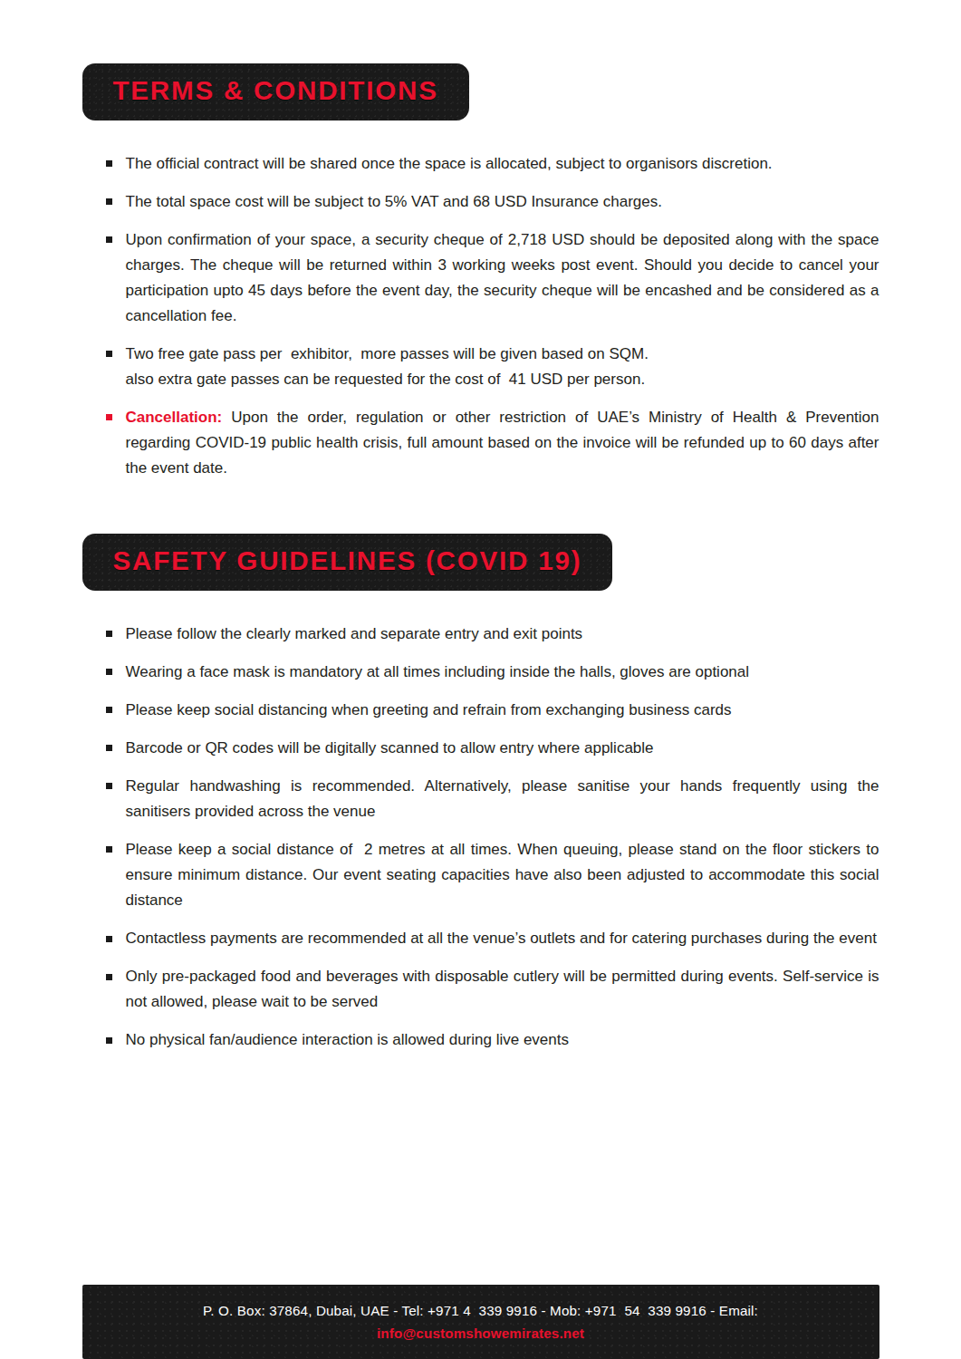Terms & Conditions
The official contract will be shared once the space is allocated, subject to organisors discretion.
The total space cost will be subject to 5% VAT and 68 USD Insurance charges.
Upon confirmation of your space, a security cheque of 2,718 USD should be deposited along with the space charges. The cheque will be returned within 3 working weeks post event. Should you decide to cancel your participation upto 45 days before the event day, the security cheque will be encashed and be considered as a cancellation fee.
Two free gate pass per exhibitor, more passes will be given based on SQM. also extra gate passes can be requested for the cost of 41 USD per person.
Cancellation: Upon the order, regulation or other restriction of UAE’s Ministry of Health & Prevention regarding COVID-19 public health crisis, full amount based on the invoice will be refunded up to 60 days after the event date.
Safety Guidelines (COVID 19)
Please follow the clearly marked and separate entry and exit points
Wearing a face mask is mandatory at all times including inside the halls, gloves are optional
Please keep social distancing when greeting and refrain from exchanging business cards
Barcode or QR codes will be digitally scanned to allow entry where applicable
Regular handwashing is recommended. Alternatively, please sanitise your hands frequently using the sanitisers provided across the venue
Please keep a social distance of 2 metres at all times. When queuing, please stand on the floor stickers to ensure minimum distance. Our event seating capacities have also been adjusted to accommodate this social distance
Contactless payments are recommended at all the venue’s outlets and for catering purchases during the event
Only pre-packaged food and beverages with disposable cutlery will be permitted during events. Self-service is not allowed, please wait to be served
No physical fan/audience interaction is allowed during live events
P. O. Box: 37864, Dubai, UAE - Tel: +971 4 339 9916 - Mob: +971 54 339 9916 - Email: info@customshowemirates.net